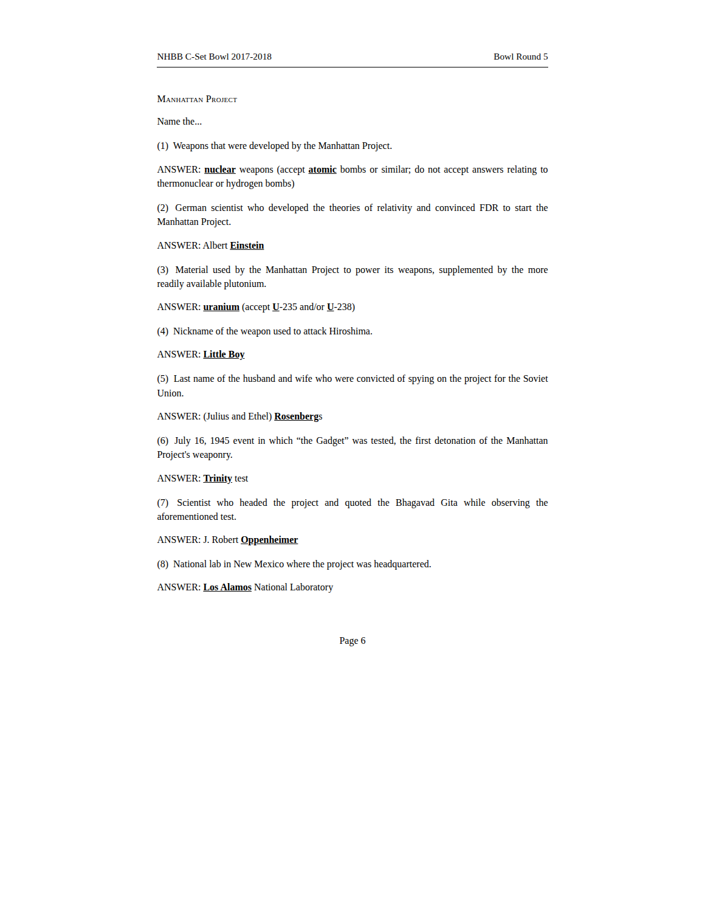NHBB C-Set Bowl 2017-2018 Bowl Round 5
Manhattan Project
Name the...
(1) Weapons that were developed by the Manhattan Project.
ANSWER: nuclear weapons (accept atomic bombs or similar; do not accept answers relating to thermonuclear or hydrogen bombs)
(2) German scientist who developed the theories of relativity and convinced FDR to start the Manhattan Project.
ANSWER: Albert Einstein
(3) Material used by the Manhattan Project to power its weapons, supplemented by the more readily available plutonium.
ANSWER: uranium (accept U-235 and/or U-238)
(4) Nickname of the weapon used to attack Hiroshima.
ANSWER: Little Boy
(5) Last name of the husband and wife who were convicted of spying on the project for the Soviet Union.
ANSWER: (Julius and Ethel) Rosenbergs
(6) July 16, 1945 event in which “the Gadget” was tested, the first detonation of the Manhattan Project's weaponry.
ANSWER: Trinity test
(7) Scientist who headed the project and quoted the Bhagavad Gita while observing the aforementioned test.
ANSWER: J. Robert Oppenheimer
(8) National lab in New Mexico where the project was headquartered.
ANSWER: Los Alamos National Laboratory
Page 6